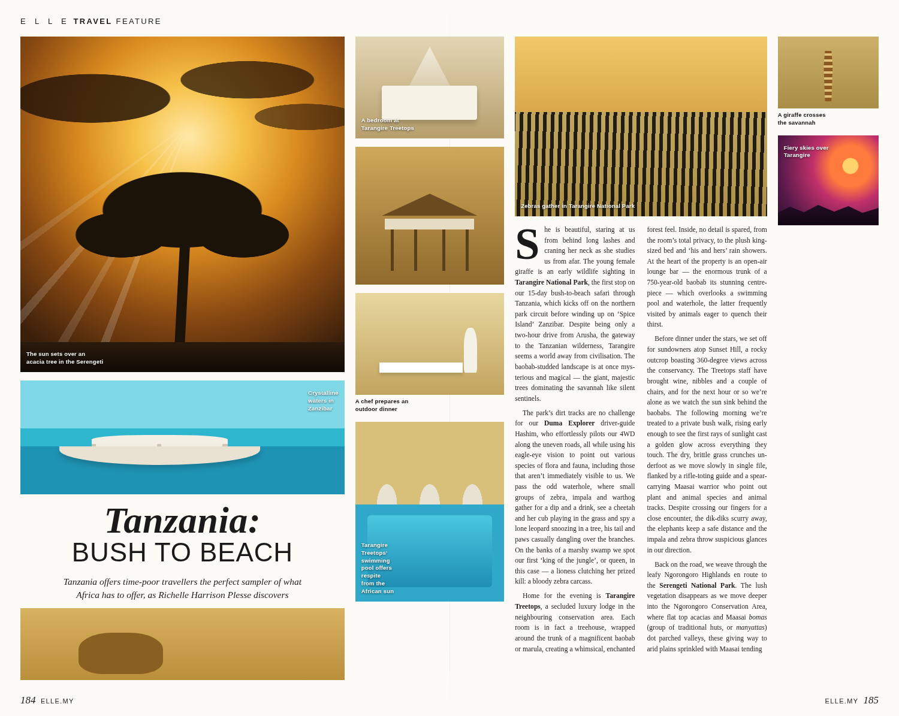E L L E TRAVEL FEATURE
The sun sets over an
acacia tree in the Serengeti
Crystalline
waters in
Zanzibar
Tanzania:
Bush to Beach
Tanzania offers time-poor travellers the perfect sampler of what Africa has to offer, as Richelle Harrison Plesse discovers
A bedroom at
Tarangire Treetops
A chef prepares an
outdoor dinner
Tarangire
Treetops’
swimming
pool offers
respite
from the
African sun
Zebras gather in Tarangire National Park
She is beautiful, staring at us from behind long lashes and craning her neck as she studies us from afar. The young female giraffe is an early wildlife sighting in Tarangire National Park, the first stop on our 15-day bush-to-beach safari through Tanzania, which kicks off on the northern park circuit before winding up on ‘Spice Island’ Zanzibar. Despite being only a two-hour drive from Arusha, the gateway to the Tanzanian wilderness, Tarangire seems a world away from civilisation. The baobab-studded landscape is at once mysterious and magical — the giant, majestic trees dominating the savannah like silent sentinels.
The park’s dirt tracks are no challenge for our Duma Explorer driver-guide Hashim, who effortlessly pilots our 4WD along the uneven roads, all while using his eagle-eye vision to point out various species of flora and fauna, including those that aren’t immediately visible to us. We pass the odd waterhole, where small groups of zebra, impala and warthog gather for a dip and a drink, see a cheetah and her cub playing in the grass and spy a lone leopard snoozing in a tree, his tail and paws casually dangling over the branches. On the banks of a marshy swamp we spot our first ‘king of the jungle’, or queen, in this case — a lioness clutching her prized kill: a bloody zebra carcass.
Home for the evening is Tarangire Treetops, a secluded luxury lodge in the neighbouring conservation area. Each room is in fact a treehouse, wrapped around the trunk of a magnificent baobab or marula, creating a whimsical, enchanted forest feel. Inside, no detail is spared, from the room’s total privacy, to the plush king-sized bed and ‘his and hers’ rain showers. At the heart of the property is an open-air lounge bar — the enormous trunk of a 750-year-old baobab its stunning centrepiece — which overlooks a swimming pool and waterhole, the latter frequently visited by animals eager to quench their thirst.
Before dinner under the stars, we set off for sundowners atop Sunset Hill, a rocky outcrop boasting 360-degree views across the conservancy. The Treetops staff have brought wine, nibbles and a couple of chairs, and for the next hour or so we’re alone as we watch the sun sink behind the baobabs. The following morning we’re treated to a private bush walk, rising early enough to see the first rays of sunlight cast a golden glow across everything they touch. The dry, brittle grass crunches underfoot as we move slowly in single file, flanked by a rifle-toting guide and a spear-carrying Maasai warrior who point out plant and animal species and animal tracks. Despite crossing our fingers for a close encounter, the dik-diks scurry away, the elephants keep a safe distance and the impala and zebra throw suspicious glances in our direction.
Back on the road, we weave through the leafy Ngorongoro Highlands en route to the Serengeti National Park. The lush vegetation disappears as we move deeper into the Ngorongoro Conservation Area, where flat top acacias and Maasai bomas (group of traditional huts, or manyattas) dot parched valleys, these giving way to arid plains sprinkled with Maasai tending
A giraffe crosses
the savannah
Fiery skies over
Tarangire
184 ELLE.MY
ELLE.MY 185